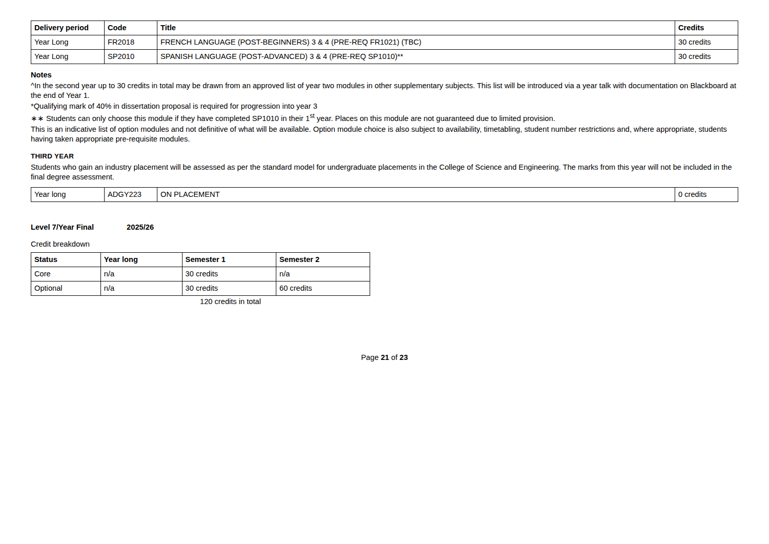| Delivery period | Code | Title | Credits |
| --- | --- | --- | --- |
| Year Long | FR2018 | FRENCH LANGUAGE (POST-BEGINNERS) 3 & 4 (PRE-REQ FR1021) (TBC) | 30 credits |
| Year Long | SP2010 | SPANISH LANGUAGE (POST-ADVANCED) 3 & 4 (PRE-REQ SP1010)** | 30 credits |
Notes
^In the second year up to 30 credits in total may be drawn from an approved list of year two modules in other supplementary subjects. This list will be introduced via a year talk with documentation on Blackboard at the end of Year 1.
*Qualifying mark of 40% in dissertation proposal is required for progression into year 3
∗∗ Students can only choose this module if they have completed SP1010 in their 1st year. Places on this module are not guaranteed due to limited provision.
This is an indicative list of option modules and not definitive of what will be available. Option module choice is also subject to availability, timetabling, student number restrictions and, where appropriate, students having taken appropriate pre-requisite modules.
THIRD YEAR
Students who gain an industry placement will be assessed as per the standard model for undergraduate placements in the College of Science and Engineering. The marks from this year will not be included in the final degree assessment.
| Year long | ADGY223 | ON PLACEMENT | 0 credits |
Level 7/Year Final 2025/26
Credit breakdown
| Status | Year long | Semester 1 | Semester 2 |
| --- | --- | --- | --- |
| Core | n/a | 30 credits | n/a |
| Optional | n/a | 30 credits | 60 credits |
120 credits in total
Page 21 of 23